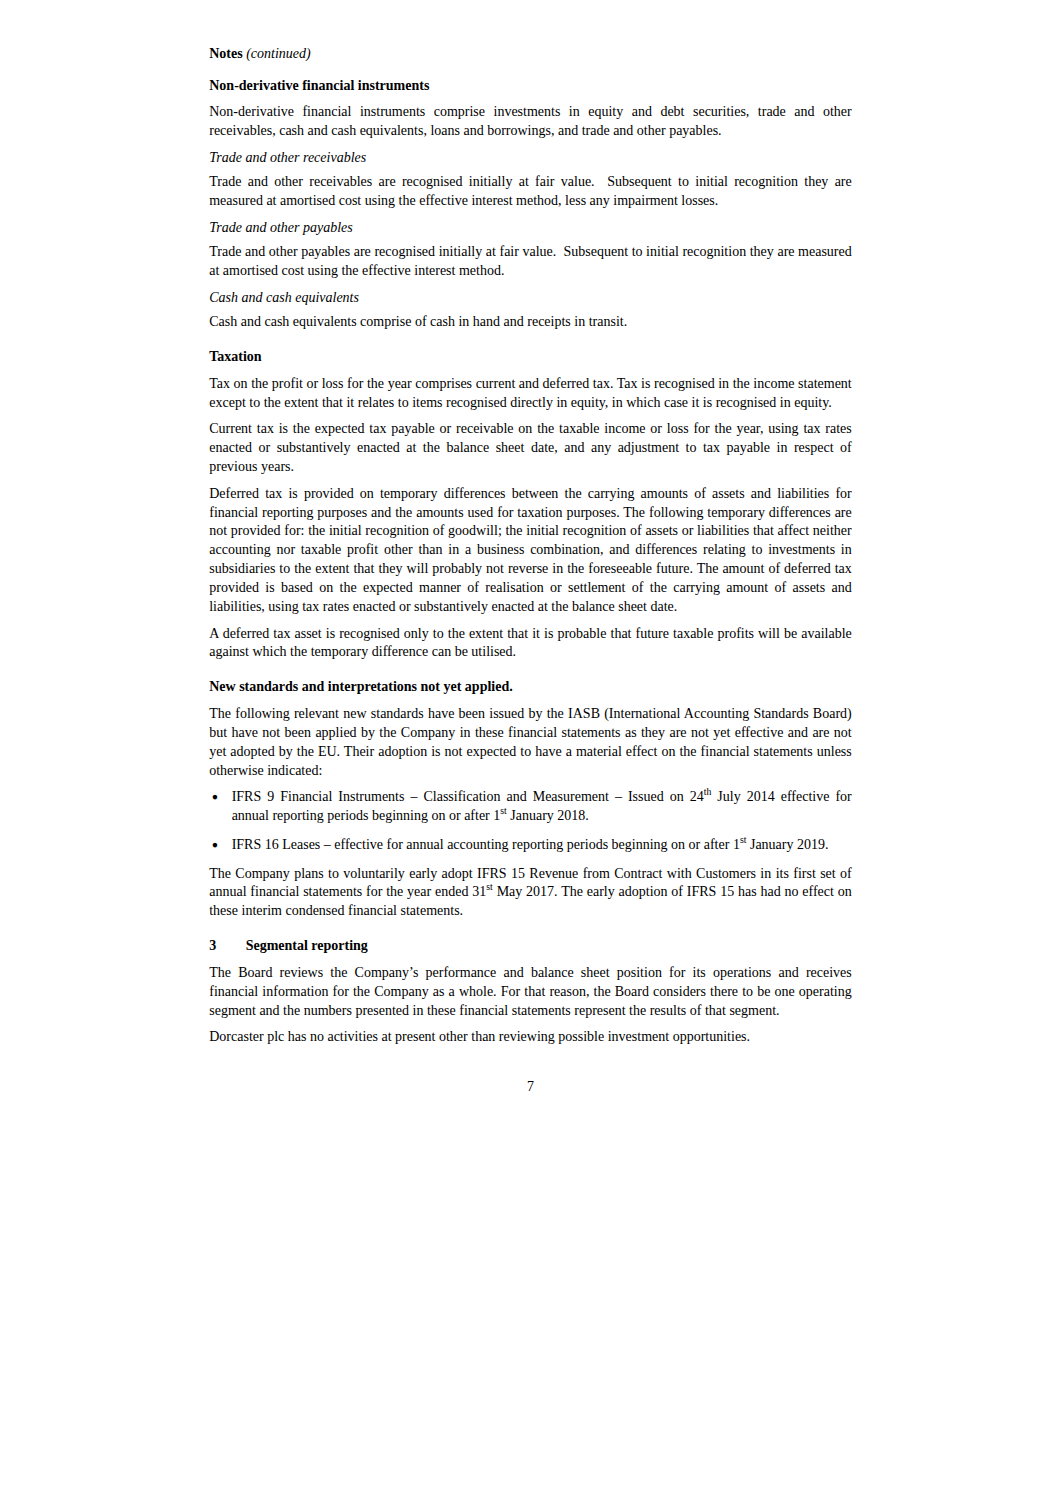Notes (continued)
Non-derivative financial instruments
Non-derivative financial instruments comprise investments in equity and debt securities, trade and other receivables, cash and cash equivalents, loans and borrowings, and trade and other payables.
Trade and other receivables
Trade and other receivables are recognised initially at fair value. Subsequent to initial recognition they are measured at amortised cost using the effective interest method, less any impairment losses.
Trade and other payables
Trade and other payables are recognised initially at fair value. Subsequent to initial recognition they are measured at amortised cost using the effective interest method.
Cash and cash equivalents
Cash and cash equivalents comprise of cash in hand and receipts in transit.
Taxation
Tax on the profit or loss for the year comprises current and deferred tax. Tax is recognised in the income statement except to the extent that it relates to items recognised directly in equity, in which case it is recognised in equity.
Current tax is the expected tax payable or receivable on the taxable income or loss for the year, using tax rates enacted or substantively enacted at the balance sheet date, and any adjustment to tax payable in respect of previous years.
Deferred tax is provided on temporary differences between the carrying amounts of assets and liabilities for financial reporting purposes and the amounts used for taxation purposes. The following temporary differences are not provided for: the initial recognition of goodwill; the initial recognition of assets or liabilities that affect neither accounting nor taxable profit other than in a business combination, and differences relating to investments in subsidiaries to the extent that they will probably not reverse in the foreseeable future. The amount of deferred tax provided is based on the expected manner of realisation or settlement of the carrying amount of assets and liabilities, using tax rates enacted or substantively enacted at the balance sheet date.
A deferred tax asset is recognised only to the extent that it is probable that future taxable profits will be available against which the temporary difference can be utilised.
New standards and interpretations not yet applied.
The following relevant new standards have been issued by the IASB (International Accounting Standards Board) but have not been applied by the Company in these financial statements as they are not yet effective and are not yet adopted by the EU. Their adoption is not expected to have a material effect on the financial statements unless otherwise indicated:
IFRS 9 Financial Instruments – Classification and Measurement – Issued on 24th July 2014 effective for annual reporting periods beginning on or after 1st January 2018.
IFRS 16 Leases – effective for annual accounting reporting periods beginning on or after 1st January 2019.
The Company plans to voluntarily early adopt IFRS 15 Revenue from Contract with Customers in its first set of annual financial statements for the year ended 31st May 2017. The early adoption of IFRS 15 has had no effect on these interim condensed financial statements.
3 Segmental reporting
The Board reviews the Company’s performance and balance sheet position for its operations and receives financial information for the Company as a whole. For that reason, the Board considers there to be one operating segment and the numbers presented in these financial statements represent the results of that segment.
Dorcaster plc has no activities at present other than reviewing possible investment opportunities.
7